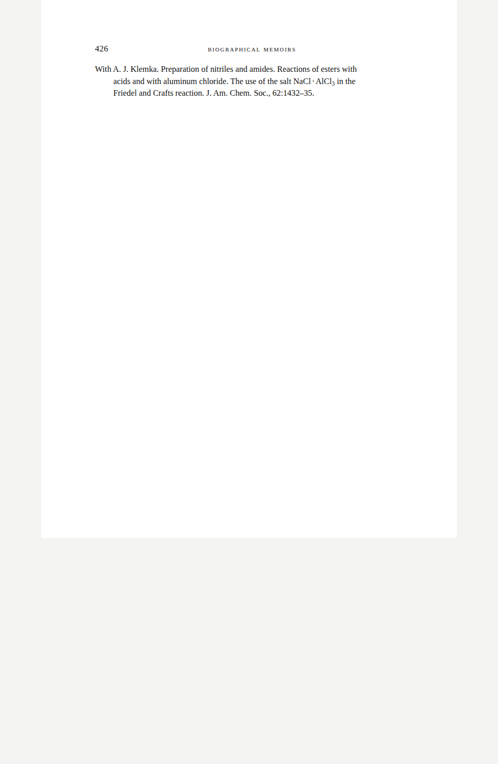426 Biographical Memoirs
With A. J. Klemka. Preparation of nitriles and amides. Reactions of esters with acids and with aluminum chloride. The use of the salt NaCl·AlCl3 in the Friedel and Crafts reaction. J. Am. Chem. Soc., 62:1432–35.